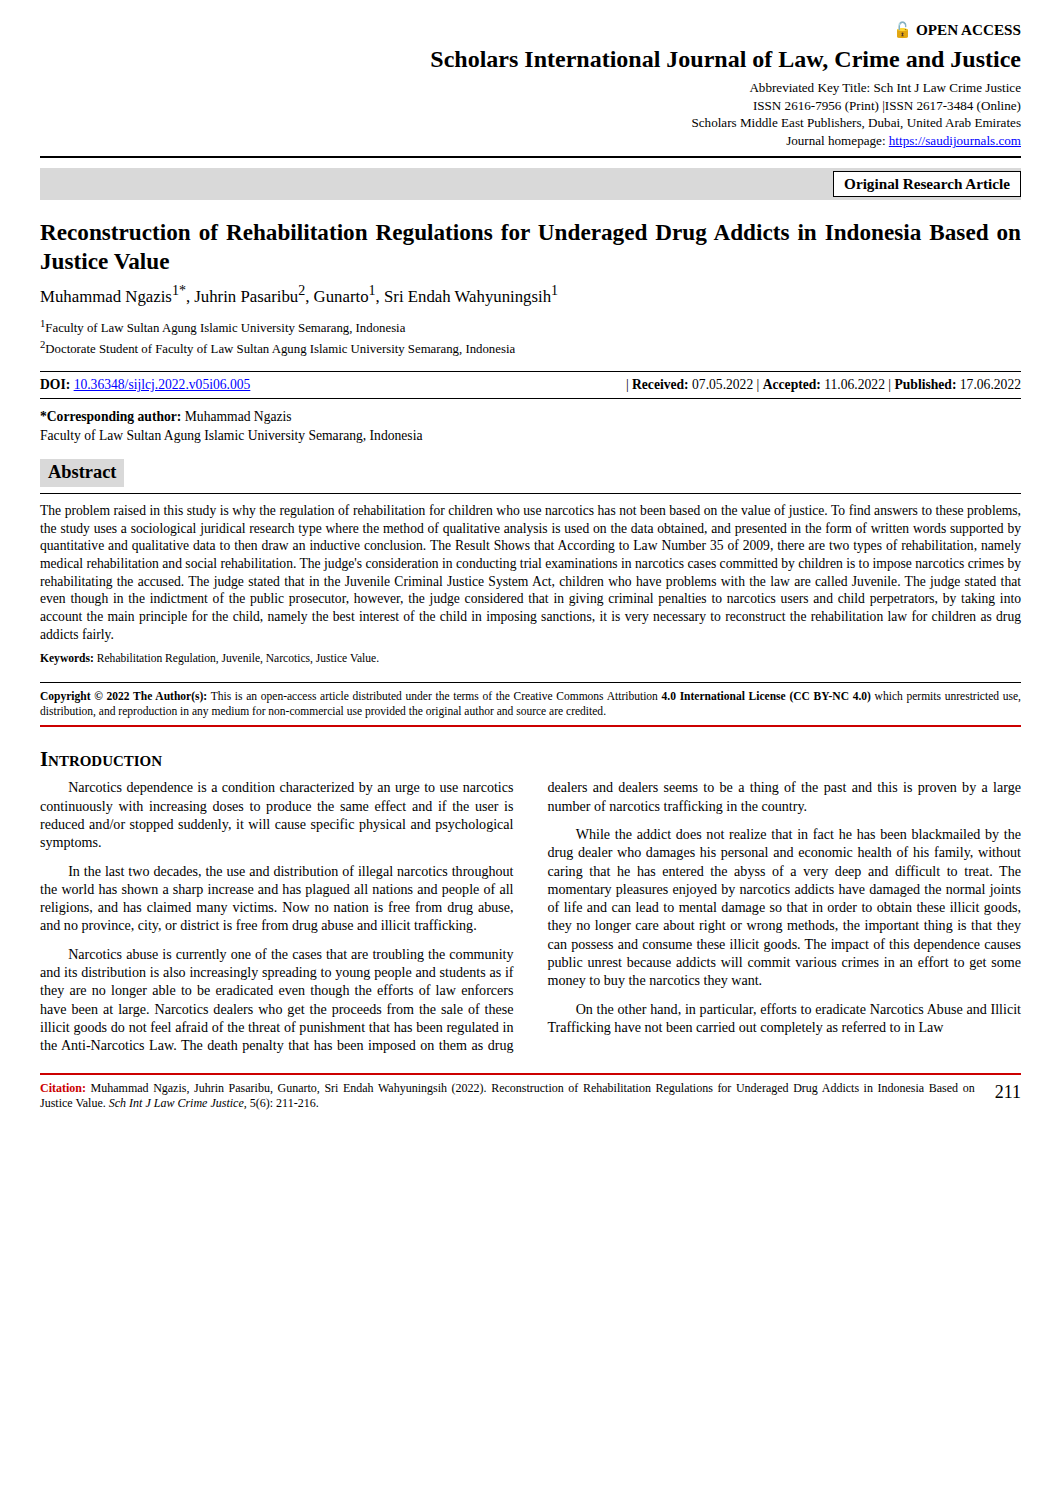🔓 OPEN ACCESS
Scholars International Journal of Law, Crime and Justice
Abbreviated Key Title: Sch Int J Law Crime Justice
ISSN 2616-7956 (Print) |ISSN 2617-3484 (Online)
Scholars Middle East Publishers, Dubai, United Arab Emirates
Journal homepage: https://saudijournals.com
Original Research Article
Reconstruction of Rehabilitation Regulations for Underaged Drug Addicts in Indonesia Based on Justice Value
Muhammad Ngazis1*, Juhrin Pasaribu2, Gunarto1, Sri Endah Wahyuningsih1
1Faculty of Law Sultan Agung Islamic University Semarang, Indonesia
2Doctorate Student of Faculty of Law Sultan Agung Islamic University Semarang, Indonesia
DOI: 10.36348/sijlcj.2022.v05i06.005 | Received: 07.05.2022 | Accepted: 11.06.2022 | Published: 17.06.2022
*Corresponding author: Muhammad Ngazis
Faculty of Law Sultan Agung Islamic University Semarang, Indonesia
Abstract
The problem raised in this study is why the regulation of rehabilitation for children who use narcotics has not been based on the value of justice. To find answers to these problems, the study uses a sociological juridical research type where the method of qualitative analysis is used on the data obtained, and presented in the form of written words supported by quantitative and qualitative data to then draw an inductive conclusion. The Result Shows that According to Law Number 35 of 2009, there are two types of rehabilitation, namely medical rehabilitation and social rehabilitation. The judge's consideration in conducting trial examinations in narcotics cases committed by children is to impose narcotics crimes by rehabilitating the accused. The judge stated that in the Juvenile Criminal Justice System Act, children who have problems with the law are called Juvenile. The judge stated that even though in the indictment of the public prosecutor, however, the judge considered that in giving criminal penalties to narcotics users and child perpetrators, by taking into account the main principle for the child, namely the best interest of the child in imposing sanctions, it is very necessary to reconstruct the rehabilitation law for children as drug addicts fairly.
Keywords: Rehabilitation Regulation, Juvenile, Narcotics, Justice Value.
Copyright © 2022 The Author(s): This is an open-access article distributed under the terms of the Creative Commons Attribution 4.0 International License (CC BY-NC 4.0) which permits unrestricted use, distribution, and reproduction in any medium for non-commercial use provided the original author and source are credited.
INTRODUCTION
Narcotics dependence is a condition characterized by an urge to use narcotics continuously with increasing doses to produce the same effect and if the user is reduced and/or stopped suddenly, it will cause specific physical and psychological symptoms.
In the last two decades, the use and distribution of illegal narcotics throughout the world has shown a sharp increase and has plagued all nations and people of all religions, and has claimed many victims. Now no nation is free from drug abuse, and no province, city, or district is free from drug abuse and illicit trafficking.
Narcotics abuse is currently one of the cases that are troubling the community and its distribution is also increasingly spreading to young people and students as if they are no longer able to be eradicated even though the efforts of law enforcers have been at large. Narcotics dealers who get the proceeds from the sale of these illicit goods do not feel afraid of the threat of punishment that has been regulated in the Anti-Narcotics Law. The death penalty that has been imposed on them as drug dealers and dealers seems to be a thing of the past and this is proven by a large number of narcotics trafficking in the country.
While the addict does not realize that in fact he has been blackmailed by the drug dealer who damages his personal and economic health of his family, without caring that he has entered the abyss of a very deep and difficult to treat. The momentary pleasures enjoyed by narcotics addicts have damaged the normal joints of life and can lead to mental damage so that in order to obtain these illicit goods, they no longer care about right or wrong methods, the important thing is that they can possess and consume these illicit goods. The impact of this dependence causes public unrest because addicts will commit various crimes in an effort to get some money to buy the narcotics they want.
On the other hand, in particular, efforts to eradicate Narcotics Abuse and Illicit Trafficking have not been carried out completely as referred to in Law
Citation: Muhammad Ngazis, Juhrin Pasaribu, Gunarto, Sri Endah Wahyuningsih (2022). Reconstruction of Rehabilitation Regulations for Underaged Drug Addicts in Indonesia Based on Justice Value. Sch Int J Law Crime Justice, 5(6): 211-216.
211